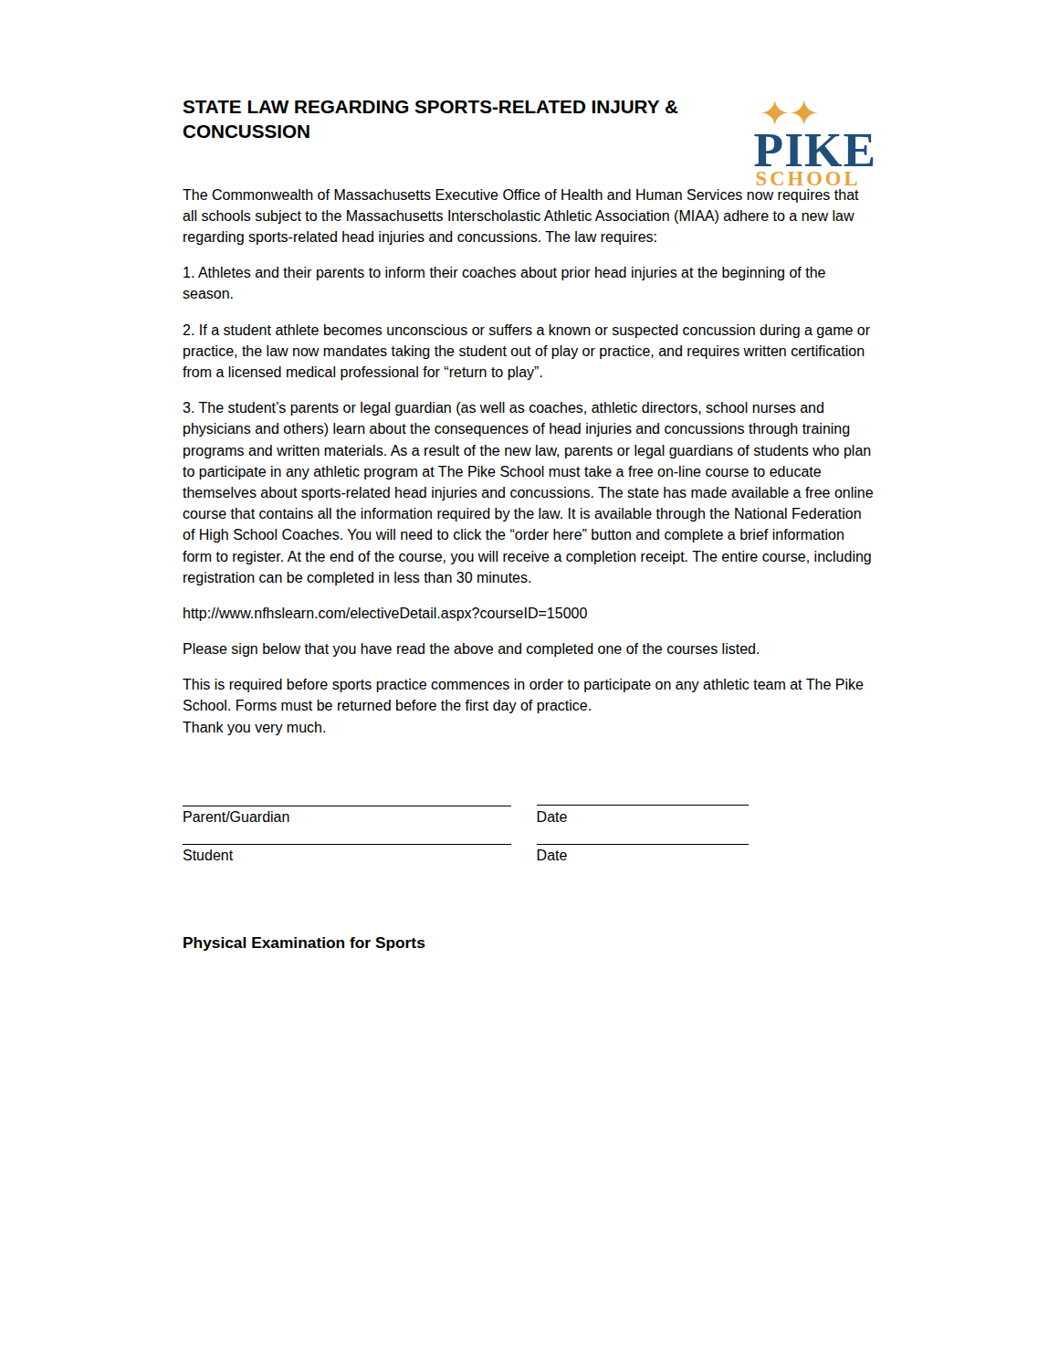✦✦ PIKE SCHOOL
STATE LAW REGARDING SPORTS-RELATED INJURY & CONCUSSION
The Commonwealth of Massachusetts Executive Office of Health and Human Services now requires that all schools subject to the Massachusetts Interscholastic Athletic Association (MIAA) adhere to a new law regarding sports-related head injuries and concussions. The law requires:
1. Athletes and their parents to inform their coaches about prior head injuries at the beginning of the season.
2. If a student athlete becomes unconscious or suffers a known or suspected concussion during a game or practice, the law now mandates taking the student out of play or practice, and requires written certification from a licensed medical professional for “return to play”.
3. The student’s parents or legal guardian (as well as coaches, athletic directors, school nurses and physicians and others) learn about the consequences of head injuries and concussions through training programs and written materials. As a result of the new law, parents or legal guardians of students who plan to participate in any athletic program at The Pike School must take a free on-line course to educate themselves about sports-related head injuries and concussions. The state has made available a free online course that contains all the information required by the law. It is available through the National Federation of High School Coaches. You will need to click the “order here” button and complete a brief information form to register. At the end of the course, you will receive a completion receipt. The entire course, including registration can be completed in less than 30 minutes.
http://www.nfhslearn.com/electiveDetail.aspx?courseID=15000
Please sign below that you have read the above and completed one of the courses listed.
This is required before sports practice commences in order to participate on any athletic team at The Pike School. Forms must be returned before the first day of practice.
Thank you very much.
| Parent/Guardian | Date |
| Student | Date |
Physical Examination for Sports